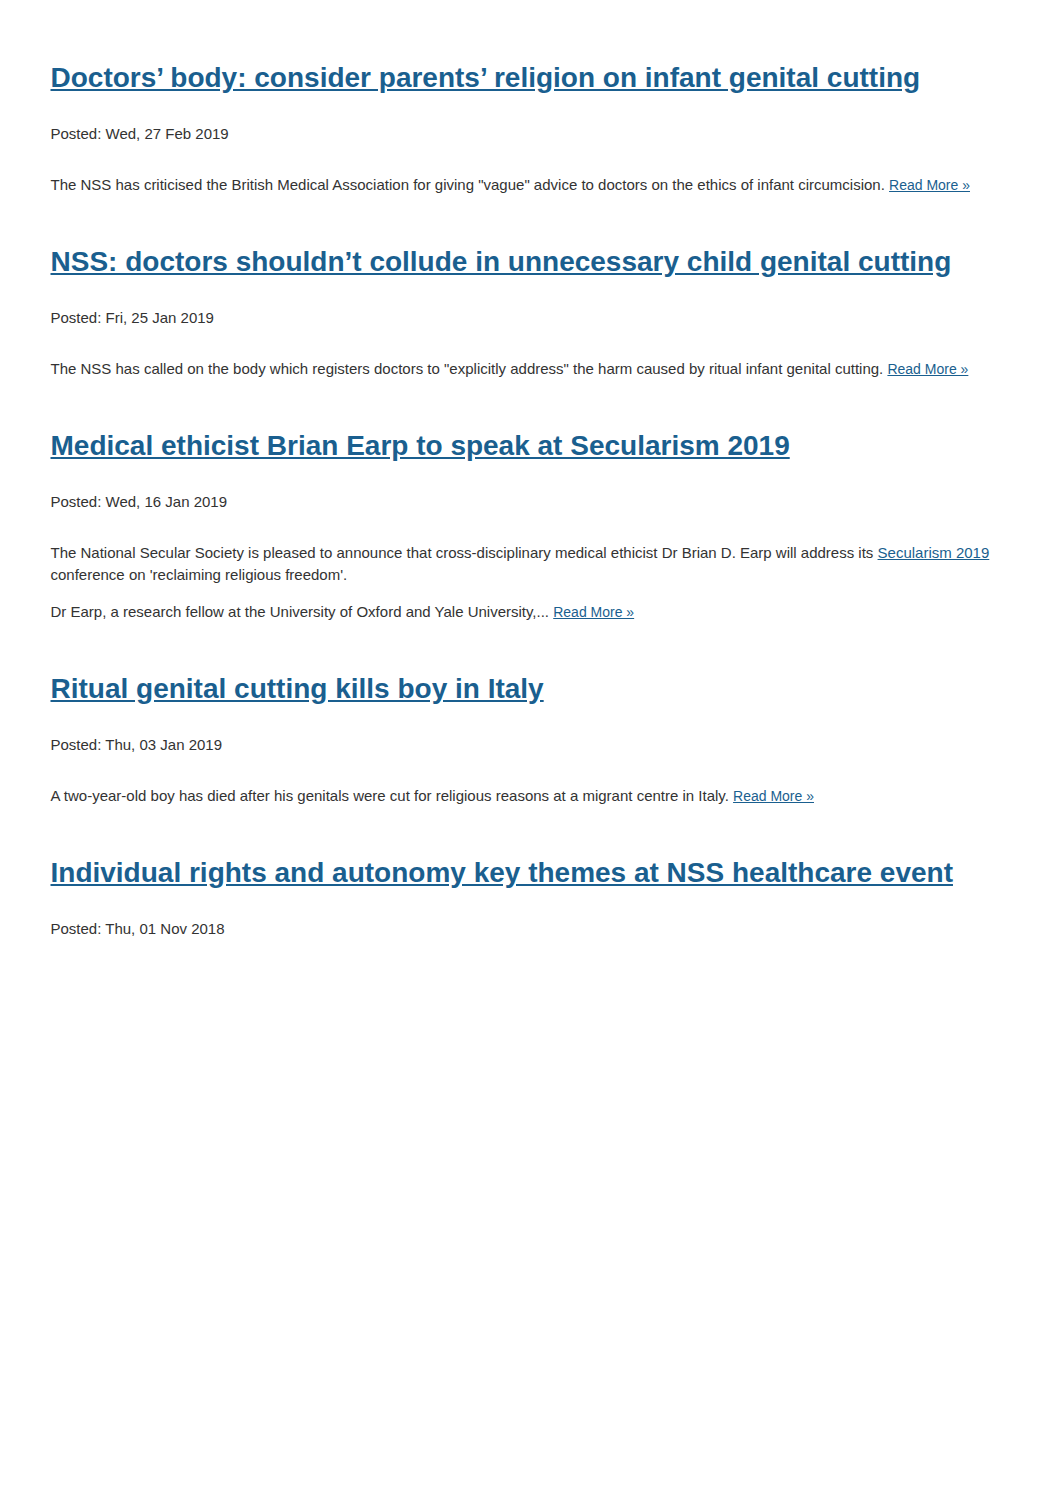Doctors’ body: consider parents’ religion on infant genital cutting
Posted: Wed, 27 Feb 2019
The NSS has criticised the British Medical Association for giving "vague" advice to doctors on the ethics of infant circumcision. Read More »
NSS: doctors shouldn’t collude in unnecessary child genital cutting
Posted: Fri, 25 Jan 2019
The NSS has called on the body which registers doctors to "explicitly address" the harm caused by ritual infant genital cutting. Read More »
Medical ethicist Brian Earp to speak at Secularism 2019
Posted: Wed, 16 Jan 2019
The National Secular Society is pleased to announce that cross-disciplinary medical ethicist Dr Brian D. Earp will address its Secularism 2019 conference on 'reclaiming religious freedom'.
Dr Earp, a research fellow at the University of Oxford and Yale University,... Read More »
Ritual genital cutting kills boy in Italy
Posted: Thu, 03 Jan 2019
A two-year-old boy has died after his genitals were cut for religious reasons at a migrant centre in Italy. Read More »
Individual rights and autonomy key themes at NSS healthcare event
Posted: Thu, 01 Nov 2018